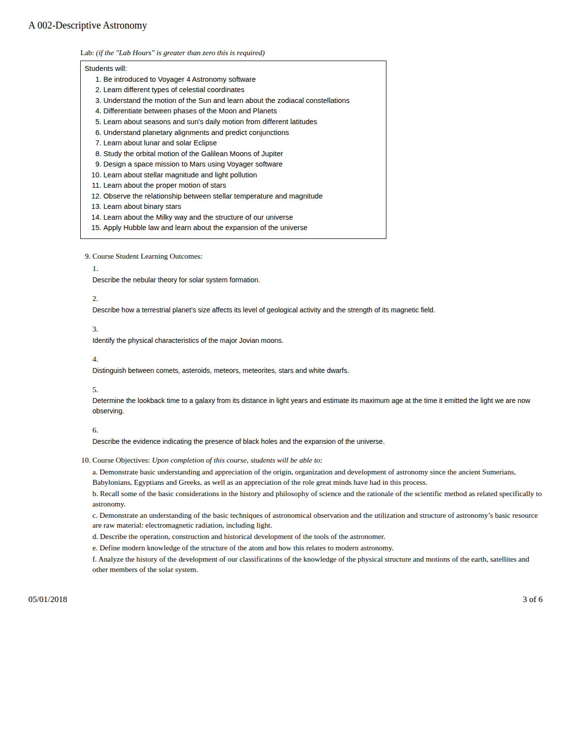A 002-Descriptive Astronomy
Lab: (if the "Lab Hours" is greater than zero this is required)
Students will:
Be introduced to Voyager 4 Astronomy software
Learn different types of celestial coordinates
Understand the motion of the Sun and learn about the zodiacal constellations
Differentiate between phases of the Moon and Planets
Learn about seasons and sun's daily motion from different latitudes
Understand planetary alignments and predict conjunctions
Learn about lunar and solar Eclipse
Study the orbital motion of the Galilean Moons of Jupiter
Design a space mission to Mars using Voyager software
Learn about stellar magnitude and light pollution
Learn about the proper motion of stars
Observe the relationship between stellar temperature and magnitude
Learn about binary stars
Learn about the Milky way and the structure of our universe
Apply Hubble law and learn about the expansion of the universe
Course Student Learning Outcomes:
1. Describe the nebular theory for solar system formation.
2. Describe how a terrestrial planet's size affects its level of geological activity and the strength of its magnetic field.
3. Identify the physical characteristics of the major Jovian moons.
4. Distinguish between comets, asteroids, meteors, meteorites, stars and white dwarfs.
5. Determine the lookback time to a galaxy from its distance in light years and estimate its maximum age at the time it emitted the light we are now observing.
6. Describe the evidence indicating the presence of black holes and the expansion of the universe.
Course Objectives: Upon completion of this course, students will be able to:
a. Demonstrate basic understanding and appreciation of the origin, organization and development of astronomy since the ancient Sumerians, Babylonians, Egyptians and Greeks, as well as an appreciation of the role great minds have had in this process.
b. Recall some of the basic considerations in the history and philosophy of science and the rationale of the scientific method as related specifically to astronomy.
c. Demonstrate an understanding of the basic techniques of astronomical observation and the utilization and structure of astronomy’s basic resource are raw material: electromagnetic radiation, including light.
d. Describe the operation, construction and historical development of the tools of the astronomer.
e. Define modern knowledge of the structure of the atom and how this relates to modern astronomy.
f. Analyze the history of the development of our classifications of the knowledge of the physical structure and motions of the earth, satellites and other members of the solar system.
05/01/2018 3 of 6